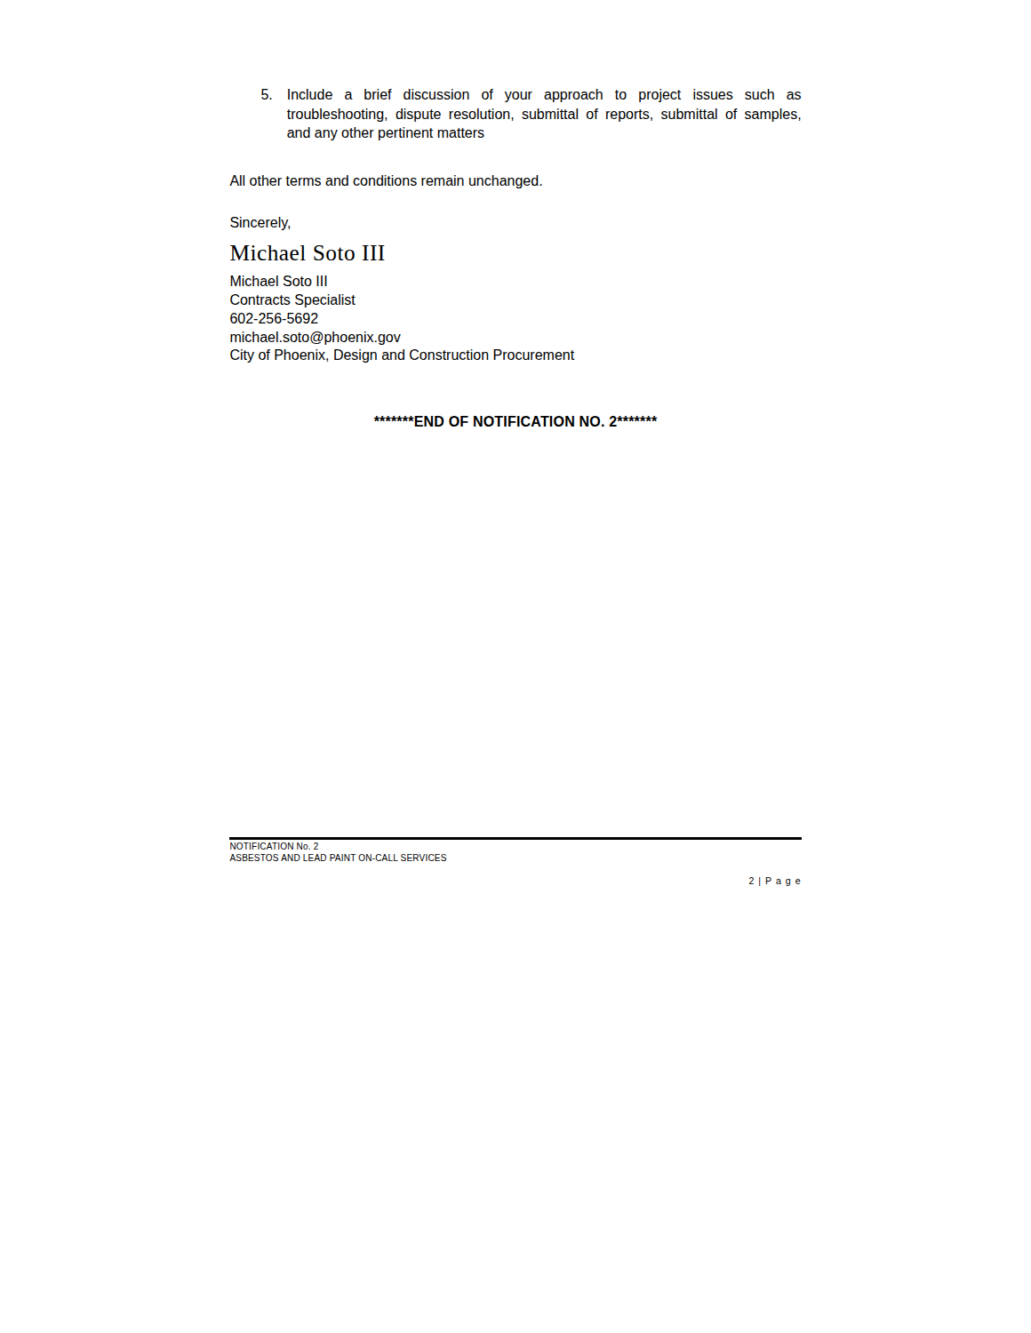Include a brief discussion of your approach to project issues such as troubleshooting, dispute resolution, submittal of reports, submittal of samples, and any other pertinent matters
All other terms and conditions remain unchanged.
Sincerely,
Michael Soto III
Michael Soto III
Contracts Specialist
602-256-5692
michael.soto@phoenix.gov
City of Phoenix, Design and Construction Procurement
*******END OF NOTIFICATION NO. 2*******
NOTIFICATION No. 2
ASBESTOS AND LEAD PAINT ON-CALL SERVICES
2 | P a g e